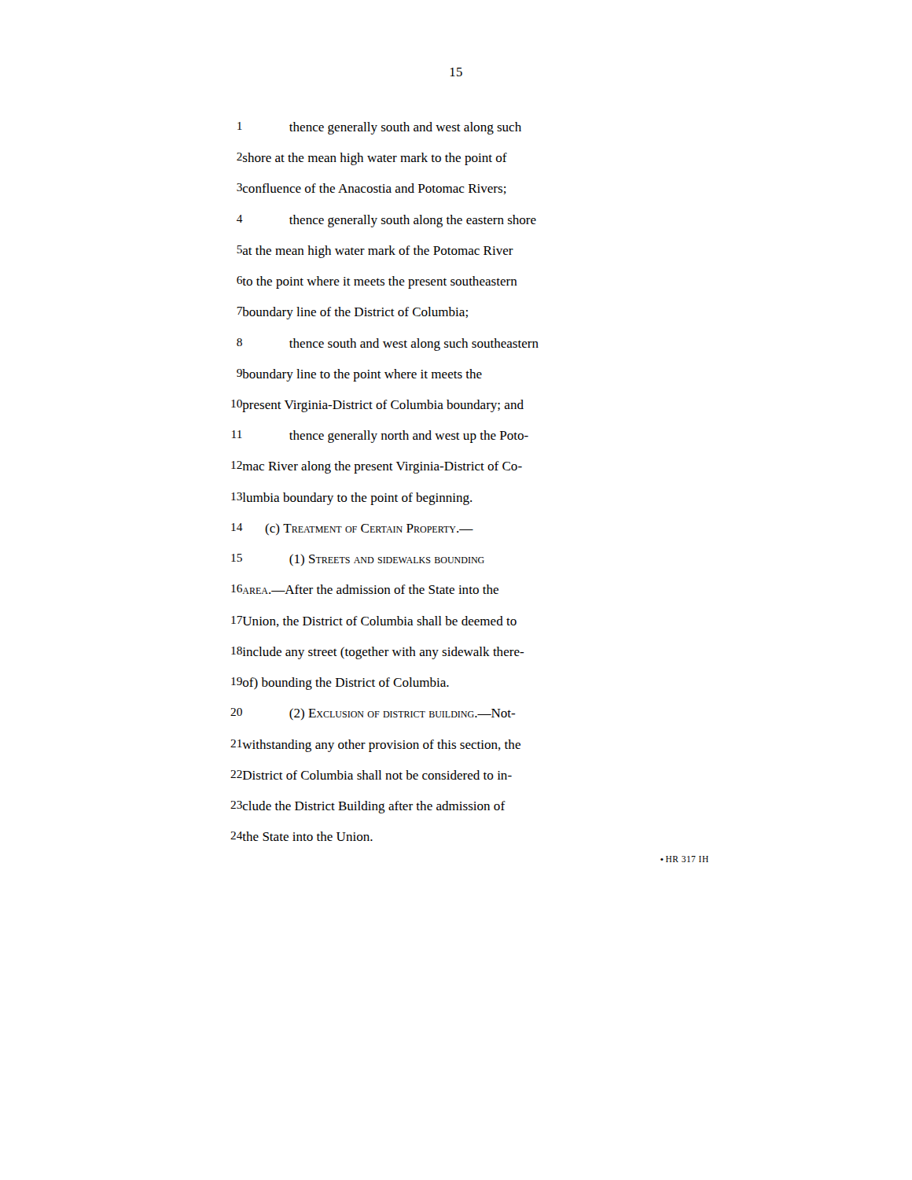15
| 1 | thence generally south and west along such |
| 2 | shore at the mean high water mark to the point of |
| 3 | confluence of the Anacostia and Potomac Rivers; |
| 4 | thence generally south along the eastern shore |
| 5 | at the mean high water mark of the Potomac River |
| 6 | to the point where it meets the present southeastern |
| 7 | boundary line of the District of Columbia; |
| 8 | thence south and west along such southeastern |
| 9 | boundary line to the point where it meets the |
| 10 | present Virginia-District of Columbia boundary; and |
| 11 | thence generally north and west up the Poto- |
| 12 | mac River along the present Virginia-District of Co- |
| 13 | lumbia boundary to the point of beginning. |
| 14 | (c) Treatment of Certain Property. — |
| 15 | (1) Streets and sidewalks bounding |
| 16 | area .—After the admission of the State into the |
| 17 | Union, the District of Columbia shall be deemed to |
| 18 | include any street (together with any sidewalk there- |
| 19 | of) bounding the District of Columbia. |
| 20 | (2) Exclusion of district building .—Not- |
| 21 | withstanding any other provision of this section, the |
| 22 | District of Columbia shall not be considered to in- |
| 23 | clude the District Building after the admission of |
| 24 | the State into the Union. |
•HR 317 IH